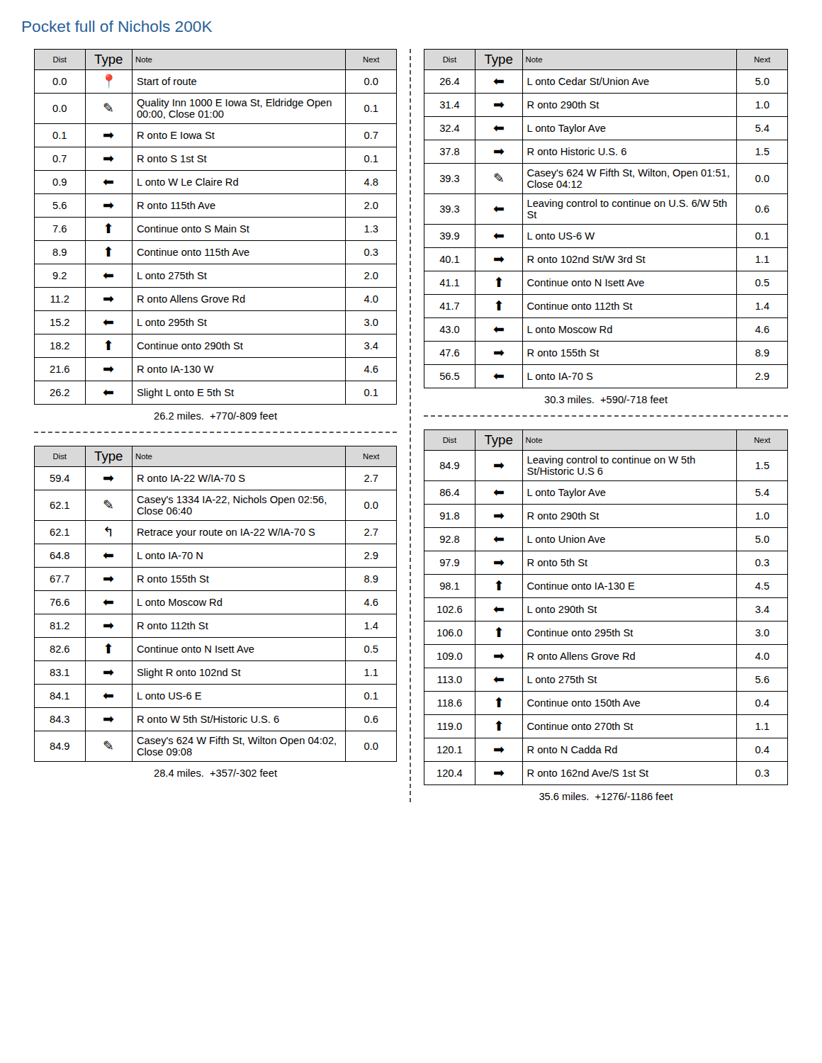Pocket full of Nichols 200K
| Dist | Type | Note | Next |
| --- | --- | --- | --- |
| 0.0 | 📍 | Start of route | 0.0 |
| 0.0 | ✎ | Quality Inn 1000 E Iowa St, Eldridge Open 00:00, Close 01:00 | 0.1 |
| 0.1 | ➡ | R onto E Iowa St | 0.7 |
| 0.7 | ➡ | R onto S 1st St | 0.1 |
| 0.9 | ⬅ | L onto W Le Claire Rd | 4.8 |
| 5.6 | ➡ | R onto 115th Ave | 2.0 |
| 7.6 | ⬆ | Continue onto S Main St | 1.3 |
| 8.9 | ⬆ | Continue onto 115th Ave | 0.3 |
| 9.2 | ⬅ | L onto 275th St | 2.0 |
| 11.2 | ➡ | R onto Allens Grove Rd | 4.0 |
| 15.2 | ⬅ | L onto 295th St | 3.0 |
| 18.2 | ⬆ | Continue onto 290th St | 3.4 |
| 21.6 | ➡ | R onto IA-130 W | 4.6 |
| 26.2 | ⬅ | Slight L onto E 5th St | 0.1 |
26.2 miles. +770/-809 feet
| Dist | Type | Note | Next |
| --- | --- | --- | --- |
| 59.4 | ➡ | R onto IA-22 W/IA-70 S | 2.7 |
| 62.1 | ✎ | Casey's 1334 IA-22, Nichols Open 02:56, Close 06:40 | 0.0 |
| 62.1 | ↰ | Retrace your route on IA-22 W/IA-70 S | 2.7 |
| 64.8 | ⬅ | L onto IA-70 N | 2.9 |
| 67.7 | ➡ | R onto 155th St | 8.9 |
| 76.6 | ⬅ | L onto Moscow Rd | 4.6 |
| 81.2 | ➡ | R onto 112th St | 1.4 |
| 82.6 | ⬆ | Continue onto N Isett Ave | 0.5 |
| 83.1 | ➡ | Slight R onto 102nd St | 1.1 |
| 84.1 | ⬅ | L onto US-6 E | 0.1 |
| 84.3 | ➡ | R onto W 5th St/Historic U.S. 6 | 0.6 |
| 84.9 | ✎ | Casey's 624 W Fifth St, Wilton Open 04:02, Close 09:08 | 0.0 |
28.4 miles. +357/-302 feet
| Dist | Type | Note | Next |
| --- | --- | --- | --- |
| 26.4 | ⬅ | L onto Cedar St/Union Ave | 5.0 |
| 31.4 | ➡ | R onto 290th St | 1.0 |
| 32.4 | ⬅ | L onto Taylor Ave | 5.4 |
| 37.8 | ➡ | R onto Historic U.S. 6 | 1.5 |
| 39.3 | ✎ | Casey's 624 W Fifth St, Wilton, Open 01:51, Close 04:12 | 0.0 |
| 39.3 | ⬅ | Leaving control to continue on U.S. 6/W 5th St | 0.6 |
| 39.9 | ⬅ | L onto US-6 W | 0.1 |
| 40.1 | ➡ | R onto 102nd St/W 3rd St | 1.1 |
| 41.1 | ⬆ | Continue onto N Isett Ave | 0.5 |
| 41.7 | ⬆ | Continue onto 112th St | 1.4 |
| 43.0 | ⬅ | L onto Moscow Rd | 4.6 |
| 47.6 | ➡ | R onto 155th St | 8.9 |
| 56.5 | ⬅ | L onto IA-70 S | 2.9 |
30.3 miles. +590/-718 feet
| Dist | Type | Note | Next |
| --- | --- | --- | --- |
| 84.9 | ➡ | Leaving control to continue on W 5th St/Historic U.S 6 | 1.5 |
| 86.4 | ⬅ | L onto Taylor Ave | 5.4 |
| 91.8 | ➡ | R onto 290th St | 1.0 |
| 92.8 | ⬅ | L onto Union Ave | 5.0 |
| 97.9 | ➡ | R onto 5th St | 0.3 |
| 98.1 | ⬆ | Continue onto IA-130 E | 4.5 |
| 102.6 | ⬅ | L onto 290th St | 3.4 |
| 106.0 | ⬆ | Continue onto 295th St | 3.0 |
| 109.0 | ➡ | R onto Allens Grove Rd | 4.0 |
| 113.0 | ⬅ | L onto 275th St | 5.6 |
| 118.6 | ⬆ | Continue onto 150th Ave | 0.4 |
| 119.0 | ⬆ | Continue onto 270th St | 1.1 |
| 120.1 | ➡ | R onto N Cadda Rd | 0.4 |
| 120.4 | ➡ | R onto 162nd Ave/S 1st St | 0.3 |
35.6 miles. +1276/-1186 feet